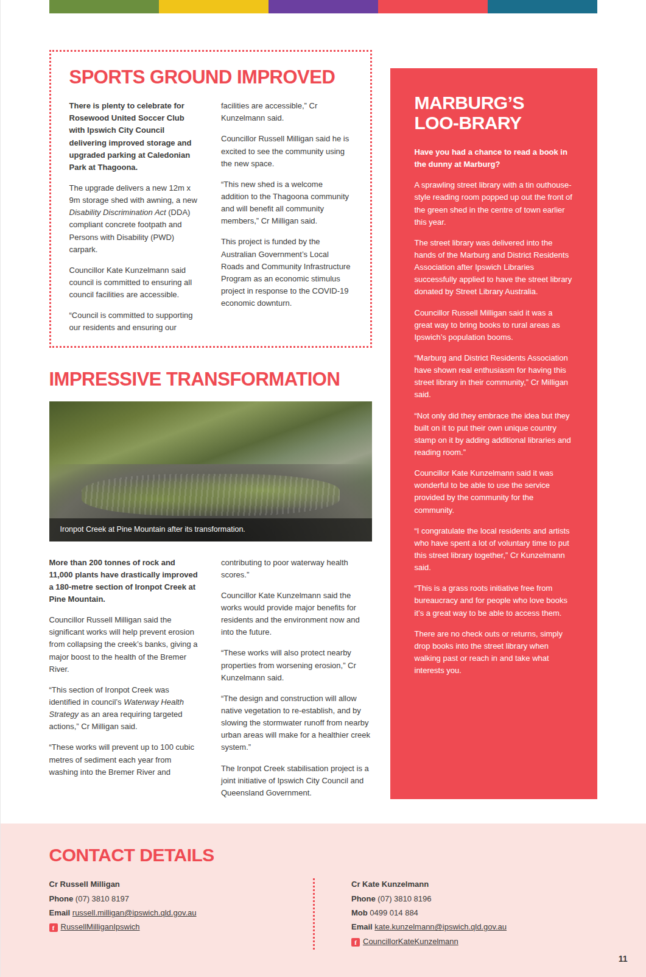SPORTS GROUND IMPROVED
There is plenty to celebrate for Rosewood United Soccer Club with Ipswich City Council delivering improved storage and upgraded parking at Caledonian Park at Thagoona.
The upgrade delivers a new 12m x 9m storage shed with awning, a new Disability Discrimination Act (DDA) compliant concrete footpath and Persons with Disability (PWD) carpark.
Councillor Kate Kunzelmann said council is committed to ensuring all council facilities are accessible.
“Council is committed to supporting our residents and ensuring our facilities are accessible,” Cr Kunzelmann said.
Councillor Russell Milligan said he is excited to see the community using the new space.
“This new shed is a welcome addition to the Thagoona community and will benefit all community members,” Cr Milligan said.
This project is funded by the Australian Government’s Local Roads and Community Infrastructure Program as an economic stimulus project in response to the COVID-19 economic downturn.
IMPRESSIVE TRANSFORMATION
Ironpot Creek at Pine Mountain after its transformation.
More than 200 tonnes of rock and 11,000 plants have drastically improved a 180-metre section of Ironpot Creek at Pine Mountain.
Councillor Russell Milligan said the significant works will help prevent erosion from collapsing the creek’s banks, giving a major boost to the health of the Bremer River.
“This section of Ironpot Creek was identified in council’s Waterway Health Strategy as an area requiring targeted actions,” Cr Milligan said.
“These works will prevent up to 100 cubic metres of sediment each year from washing into the Bremer River and contributing to poor waterway health scores.”
Councillor Kate Kunzelmann said the works would provide major benefits for residents and the environment now and into the future.
“These works will also protect nearby properties from worsening erosion,” Cr Kunzelmann said.
“The design and construction will allow native vegetation to re-establish, and by slowing the stormwater runoff from nearby urban areas will make for a healthier creek system.”
The Ironpot Creek stabilisation project is a joint initiative of Ipswich City Council and Queensland Government.
MARBURG’S
LOO-BRARY
Have you had a chance to read a book in the dunny at Marburg?
A sprawling street library with a tin outhouse-style reading room popped up out the front of the green shed in the centre of town earlier this year.
The street library was delivered into the hands of the Marburg and District Residents Association after Ipswich Libraries successfully applied to have the street library donated by Street Library Australia.
Councillor Russell Milligan said it was a great way to bring books to rural areas as Ipswich’s population booms.
“Marburg and District Residents Association have shown real enthusiasm for having this street library in their community,” Cr Milligan said.
“Not only did they embrace the idea but they built on it to put their own unique country stamp on it by adding additional libraries and reading room.”
Councillor Kate Kunzelmann said it was wonderful to be able to use the service provided by the community for the community.
“I congratulate the local residents and artists who have spent a lot of voluntary time to put this street library together,” Cr Kunzelmann said.
“This is a grass roots initiative free from bureaucracy and for people who love books it’s a great way to be able to access them.
There are no check outs or returns, simply drop books into the street library when walking past or reach in and take what interests you.
CONTACT DETAILS
Cr Russell Milligan
Phone (07) 3810 8197
Email russell.milligan@ipswich.qld.gov.au
fRussellMilliganIpswich
Cr Kate Kunzelmann
Phone (07) 3810 8196
Mob 0499 014 884
Email kate.kunzelmann@ipswich.qld.gov.au
fCouncillorKateKunzelmann
11